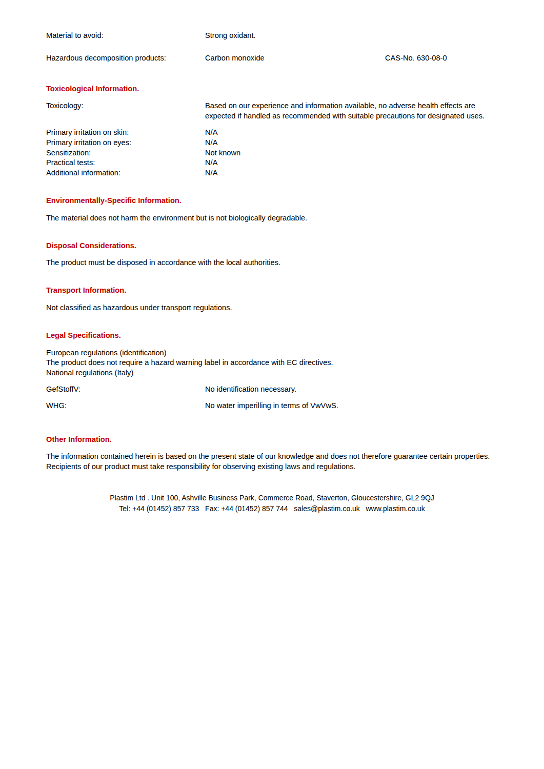| Material to avoid: | Strong oxidant. | |
| Hazardous decomposition products: | Carbon monoxide | CAS-No. 630-08-0 |
Toxicological Information.
| Toxicology: | Based on our experience and information available, no adverse health effects are expected if handled as recommended with suitable precautions for designated uses. |
| Primary irritation on skin: | N/A |
| Primary irritation on eyes: | N/A |
| Sensitization: | Not known |
| Practical tests: | N/A |
| Additional information: | N/A |
Environmentally-Specific Information.
The material does not harm the environment but is not biologically degradable.
Disposal Considerations.
The product must be disposed in accordance with the local authorities.
Transport Information.
Not classified as hazardous under transport regulations.
Legal Specifications.
European regulations (identification)
The product does not require a hazard warning label in accordance with EC directives.
National regulations (Italy)
| GefStoffV: | No identification necessary. |
| WHG: | No water imperilling in terms of VwVwS. |
Other Information.
The information contained herein is based on the present state of our knowledge and does not therefore guarantee certain properties. Recipients of our product must take responsibility for observing existing laws and regulations.
Plastim Ltd . Unit 100, Ashville Business Park, Commerce Road, Staverton, Gloucestershire, GL2 9QJ
Tel: +44 (01452) 857 733 Fax: +44 (01452) 857 744 sales@plastim.co.uk www.plastim.co.uk